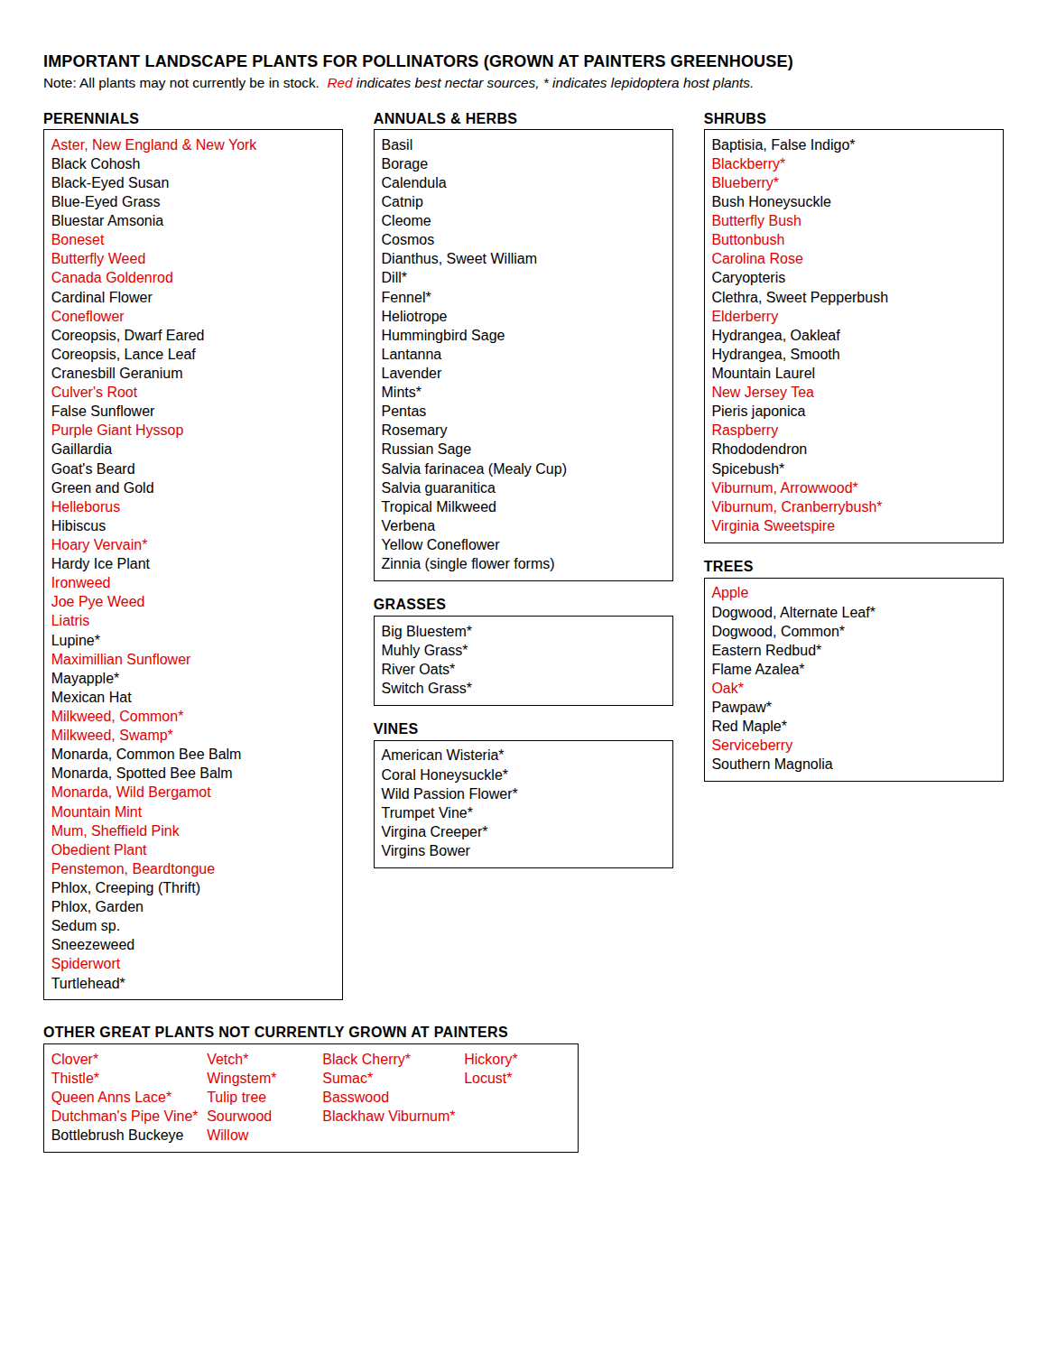IMPORTANT LANDSCAPE PLANTS FOR POLLINATORS (GROWN AT PAINTERS GREENHOUSE)
Note: All plants may not currently be in stock. Red indicates best nectar sources, * indicates lepidoptera host plants.
PERENNIALS
Aster, New England & New York
Black Cohosh
Black-Eyed Susan
Blue-Eyed Grass
Bluestar Amsonia
Boneset
Butterfly Weed
Canada Goldenrod
Cardinal Flower
Coneflower
Coreopsis, Dwarf Eared
Coreopsis, Lance Leaf
Cranesbill Geranium
Culver's Root
False Sunflower
Purple Giant Hyssop
Gaillardia
Goat's Beard
Green and Gold
Helleborus
Hibiscus
Hoary Vervain*
Hardy Ice Plant
Ironweed
Joe Pye Weed
Liatris
Lupine*
Maximillian Sunflower
Mayapple*
Mexican Hat
Milkweed, Common*
Milkweed, Swamp*
Monarda, Common Bee Balm
Monarda, Spotted Bee Balm
Monarda, Wild Bergamot
Mountain Mint
Mum, Sheffield Pink
Obedient Plant
Penstemon, Beardtongue
Phlox, Creeping (Thrift)
Phlox, Garden
Sedum sp.
Sneezeweed
Spiderwort
Turtlehead*
ANNUALS & HERBS
Basil
Borage
Calendula
Catnip
Cleome
Cosmos
Dianthus, Sweet William
Dill*
Fennel*
Heliotrope
Hummingbird Sage
Lantanna
Lavender
Mints*
Pentas
Rosemary
Russian Sage
Salvia farinacea (Mealy Cup)
Salvia guaranitica
Tropical Milkweed
Verbena
Yellow Coneflower
Zinnia (single flower forms)
GRASSES
Big Bluestem*
Muhly Grass*
River Oats*
Switch Grass*
VINES
American Wisteria*
Coral Honeysuckle*
Wild Passion Flower*
Trumpet Vine*
Virgina Creeper*
Virgins Bower
SHRUBS
Baptisia, False Indigo*
Blackberry*
Blueberry*
Bush Honeysuckle
Butterfly Bush
Buttonbush
Carolina Rose
Caryopteris
Clethra, Sweet Pepperbush
Elderberry
Hydrangea, Oakleaf
Hydrangea, Smooth
Mountain Laurel
New Jersey Tea
Pieris japonica
Raspberry
Rhododendron
Spicebush*
Viburnum, Arrowwood*
Viburnum, Cranberrybush*
Virginia Sweetspire
TREES
Apple
Dogwood, Alternate Leaf*
Dogwood, Common*
Eastern Redbud*
Flame Azalea*
Oak*
Pawpaw*
Red Maple*
Serviceberry
Southern Magnolia
OTHER GREAT PLANTS NOT CURRENTLY GROWN AT PAINTERS
Clover* Vetch* Black Cherry* Hickory* Thistle* Wingstem* Sumac* Locust* Queen Anns Lace* Tulip tree Basswood Dutchman's Pipe Vine* Sourwood Blackhaw Viburnum* Bottlebrush Buckeye Willow